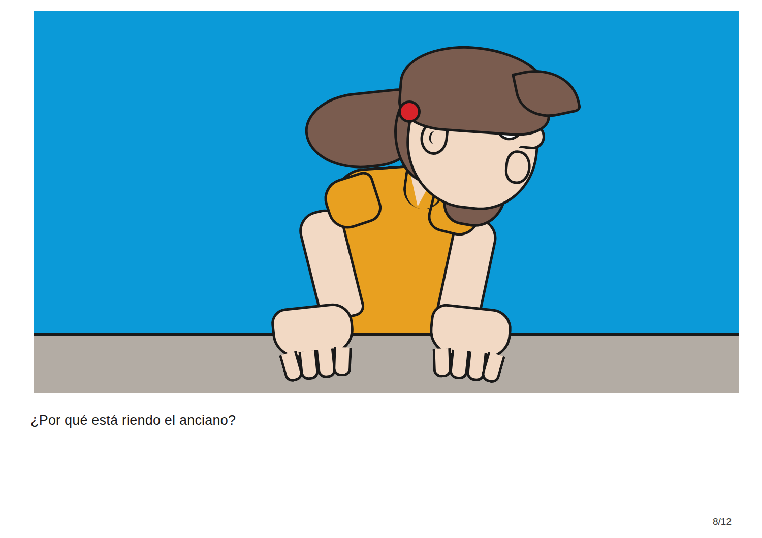¿Por qué está riendo el anciano?
8/12